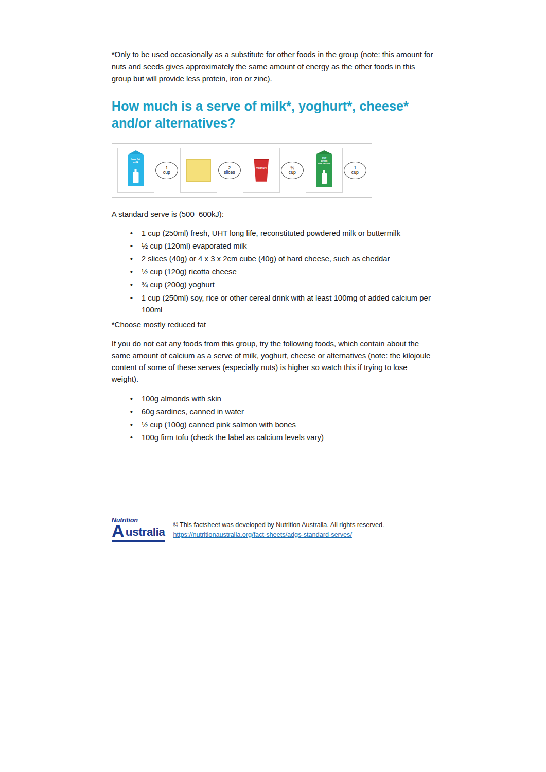*Only to be used occasionally as a substitute for other foods in the group (note: this amount for nuts and seeds gives approximately the same amount of energy as the other foods in this group but will provide less protein, iron or zinc).
How much is a serve of milk*, yoghurt*, cheese* and/or alternatives?
low fat
milk
1 cup
2 slices
yoghurt
¾ cup
soy
drink
with calcium
1 cup
A standard serve is (500–600kJ):
1 cup (250ml) fresh, UHT long life, reconstituted powdered milk or buttermilk
½ cup (120ml) evaporated milk
2 slices (40g) or 4 x 3 x 2cm cube (40g) of hard cheese, such as cheddar
½ cup (120g) ricotta cheese
¾ cup (200g) yoghurt
1 cup (250ml) soy, rice or other cereal drink with at least 100mg of added calcium per 100ml
*Choose mostly reduced fat
If you do not eat any foods from this group, try the following foods, which contain about the same amount of calcium as a serve of milk, yoghurt, cheese or alternatives (note: the kilojoule content of some of these serves (especially nuts) is higher so watch this if trying to lose weight).
100g almonds with skin
60g sardines, canned in water
½ cup (100g) canned pink salmon with bones
100g firm tofu (check the label as calcium levels vary)
Nutrition
Australia
© This factsheet was developed by Nutrition Australia. All rights reserved.
https://nutritionaustralia.org/fact-sheets/adgs-standard-serves/